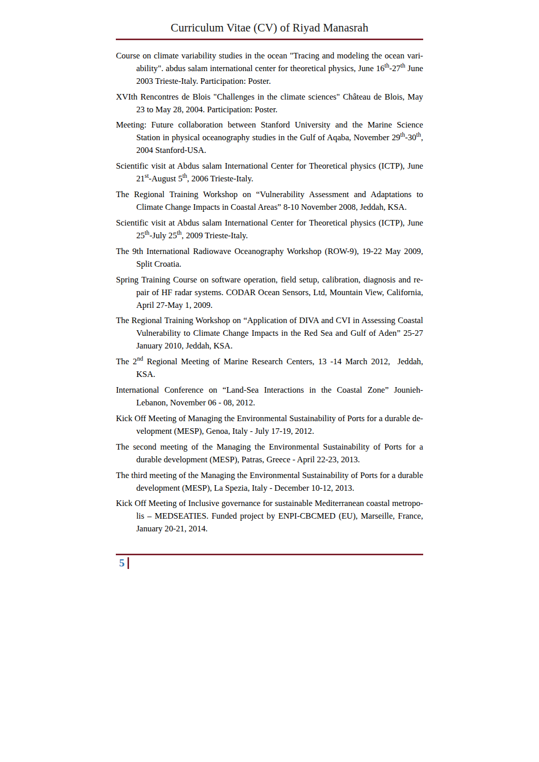Curriculum Vitae (CV) of Riyad Manasrah
Course on climate variability studies in the ocean "Tracing and modeling the ocean variability". abdus salam international center for theoretical physics, June 16th-27th June 2003 Trieste-Italy. Participation: Poster.
XVIth Rencontres de Blois "Challenges in the climate sciences" Château de Blois, May 23 to May 28, 2004. Participation: Poster.
Meeting: Future collaboration between Stanford University and the Marine Science Station in physical oceanography studies in the Gulf of Aqaba, November 29th-30th, 2004 Stanford-USA.
Scientific visit at Abdus salam International Center for Theoretical physics (ICTP), June 21st-August 5th, 2006 Trieste-Italy.
The Regional Training Workshop on “Vulnerability Assessment and Adaptations to Climate Change Impacts in Coastal Areas” 8-10 November 2008, Jeddah, KSA.
Scientific visit at Abdus salam International Center for Theoretical physics (ICTP), June 25th-July 25th, 2009 Trieste-Italy.
The 9th International Radiowave Oceanography Workshop (ROW-9), 19-22 May 2009, Split Croatia.
Spring Training Course on software operation, field setup, calibration, diagnosis and repair of HF radar systems. CODAR Ocean Sensors, Ltd, Mountain View, California, April 27-May 1, 2009.
The Regional Training Workshop on “Application of DIVA and CVI in Assessing Coastal Vulnerability to Climate Change Impacts in the Red Sea and Gulf of Aden” 25-27 January 2010, Jeddah, KSA.
The 2nd Regional Meeting of Marine Research Centers, 13 -14 March 2012, Jeddah, KSA.
International Conference on “Land-Sea Interactions in the Coastal Zone” Jounieh-Lebanon, November 06 - 08, 2012.
Kick Off Meeting of Managing the Environmental Sustainability of Ports for a durable development (MESP), Genoa, Italy - July 17-19, 2012.
The second meeting of the Managing the Environmental Sustainability of Ports for a durable development (MESP), Patras, Greece - April 22-23, 2013.
The third meeting of the Managing the Environmental Sustainability of Ports for a durable development (MESP), La Spezia, Italy - December 10-12, 2013.
Kick Off Meeting of Inclusive governance for sustainable Mediterranean coastal metropolis – MEDSEATIES. Funded project by ENPI-CBCMED (EU), Marseille, France, January 20-21, 2014.
5